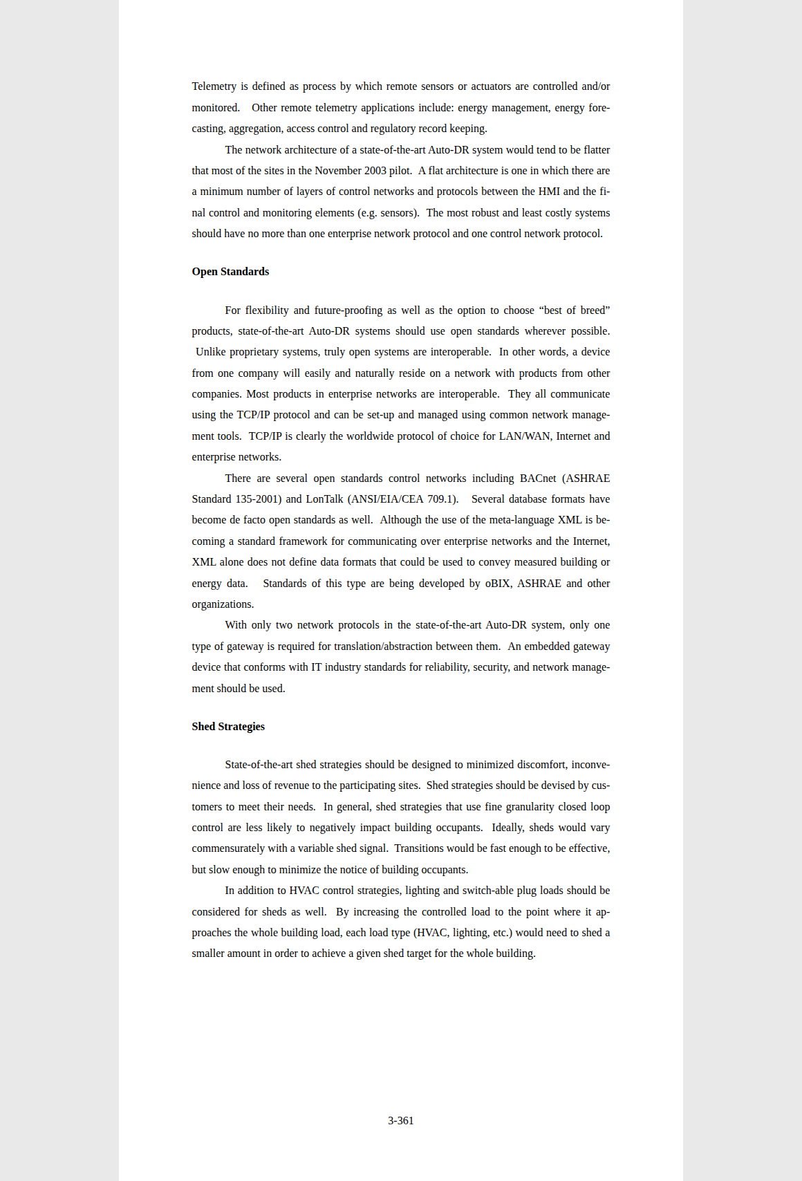Telemetry is defined as process by which remote sensors or actuators are controlled and/or monitored. Other remote telemetry applications include: energy management, energy forecasting, aggregation, access control and regulatory record keeping.
The network architecture of a state-of-the-art Auto-DR system would tend to be flatter that most of the sites in the November 2003 pilot. A flat architecture is one in which there are a minimum number of layers of control networks and protocols between the HMI and the final control and monitoring elements (e.g. sensors). The most robust and least costly systems should have no more than one enterprise network protocol and one control network protocol.
Open Standards
For flexibility and future-proofing as well as the option to choose “best of breed” products, state-of-the-art Auto-DR systems should use open standards wherever possible. Unlike proprietary systems, truly open systems are interoperable. In other words, a device from one company will easily and naturally reside on a network with products from other companies. Most products in enterprise networks are interoperable. They all communicate using the TCP/IP protocol and can be set-up and managed using common network management tools. TCP/IP is clearly the worldwide protocol of choice for LAN/WAN, Internet and enterprise networks.
There are several open standards control networks including BACnet (ASHRAE Standard 135-2001) and LonTalk (ANSI/EIA/CEA 709.1). Several database formats have become de facto open standards as well. Although the use of the meta-language XML is becoming a standard framework for communicating over enterprise networks and the Internet, XML alone does not define data formats that could be used to convey measured building or energy data. Standards of this type are being developed by oBIX, ASHRAE and other organizations.
With only two network protocols in the state-of-the-art Auto-DR system, only one type of gateway is required for translation/abstraction between them. An embedded gateway device that conforms with IT industry standards for reliability, security, and network management should be used.
Shed Strategies
State-of-the-art shed strategies should be designed to minimized discomfort, inconvenience and loss of revenue to the participating sites. Shed strategies should be devised by customers to meet their needs. In general, shed strategies that use fine granularity closed loop control are less likely to negatively impact building occupants. Ideally, sheds would vary commensurately with a variable shed signal. Transitions would be fast enough to be effective, but slow enough to minimize the notice of building occupants.
In addition to HVAC control strategies, lighting and switch-able plug loads should be considered for sheds as well. By increasing the controlled load to the point where it approaches the whole building load, each load type (HVAC, lighting, etc.) would need to shed a smaller amount in order to achieve a given shed target for the whole building.
3-361